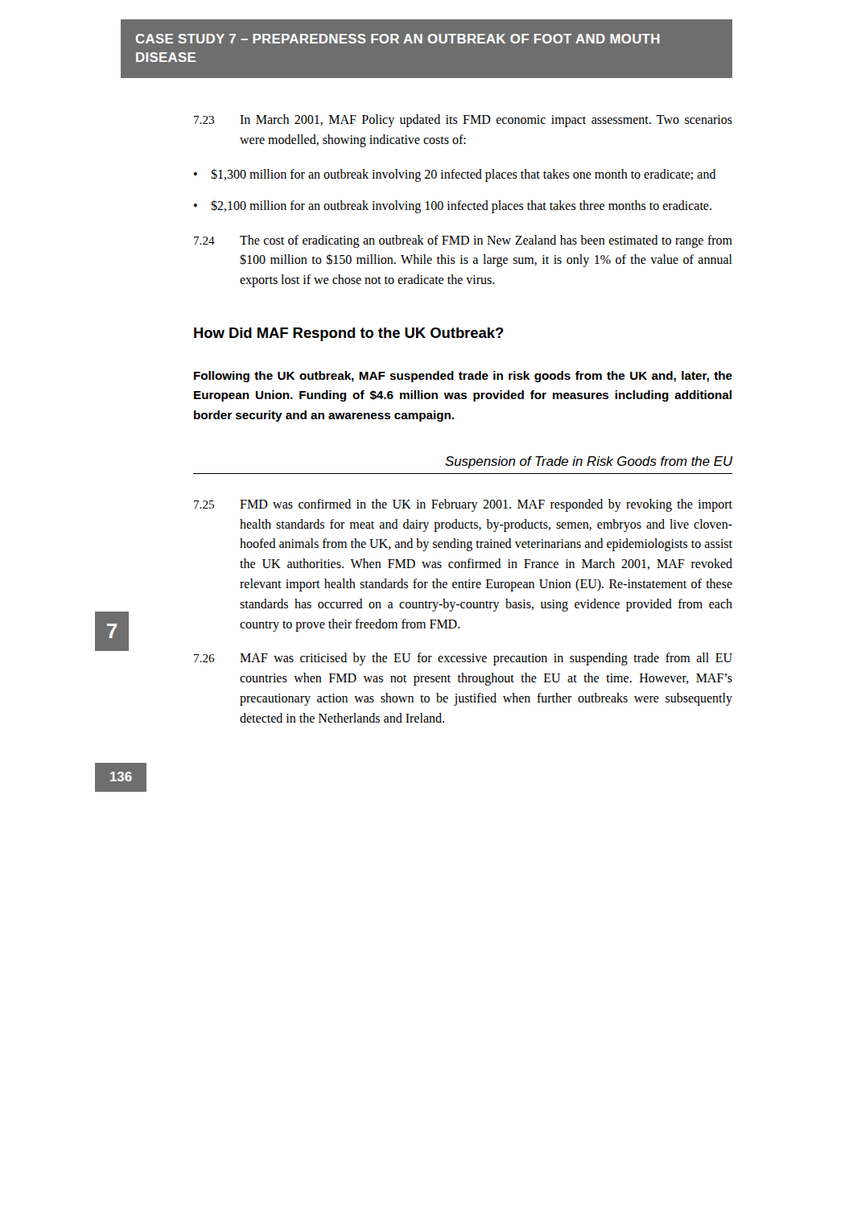Case Study 7 – Preparedness for an Outbreak of Foot and Mouth Disease
7.23
In March 2001, MAF Policy updated its FMD economic impact assessment. Two scenarios were modelled, showing indicative costs of:
$1,300 million for an outbreak involving 20 infected places that takes one month to eradicate; and
$2,100 million for an outbreak involving 100 infected places that takes three months to eradicate.
7.24
The cost of eradicating an outbreak of FMD in New Zealand has been estimated to range from $100 million to $150 million. While this is a large sum, it is only 1% of the value of annual exports lost if we chose not to eradicate the virus.
How Did MAF Respond to the UK Outbreak?
Following the UK outbreak, MAF suspended trade in risk goods from the UK and, later, the European Union. Funding of $4.6 million was provided for measures including additional border security and an awareness campaign.
Suspension of Trade in Risk Goods from the EU
7.25
FMD was confirmed in the UK in February 2001. MAF responded by revoking the import health standards for meat and dairy products, by-products, semen, embryos and live cloven-hoofed animals from the UK, and by sending trained veterinarians and epidemiologists to assist the UK authorities. When FMD was confirmed in France in March 2001, MAF revoked relevant import health standards for the entire European Union (EU). Re-instatement of these standards has occurred on a country-by-country basis, using evidence provided from each country to prove their freedom from FMD.
7.26
MAF was criticised by the EU for excessive precaution in suspending trade from all EU countries when FMD was not present throughout the EU at the time. However, MAF’s precautionary action was shown to be justified when further outbreaks were subsequently detected in the Netherlands and Ireland.
7
136